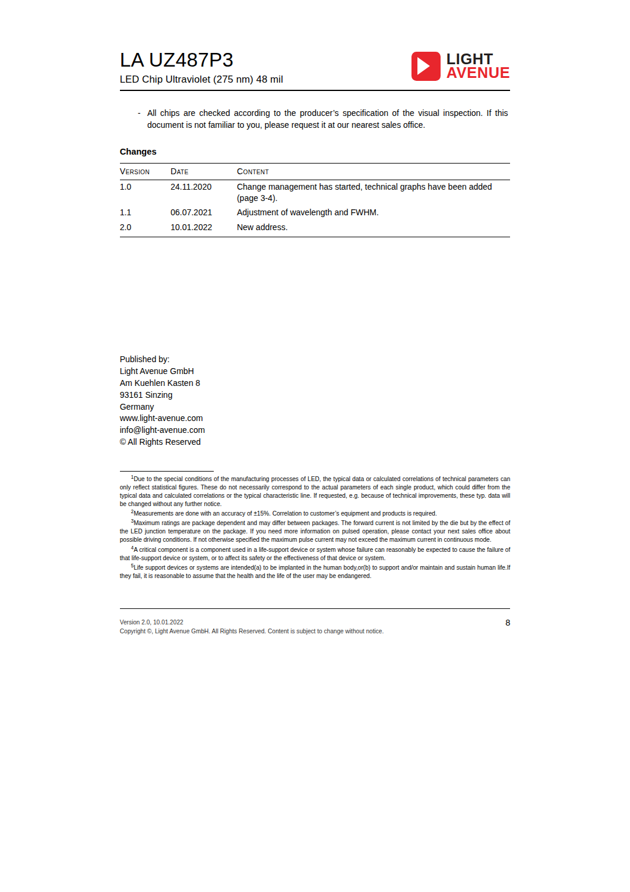LA UZ487P3
LED Chip Ultraviolet (275 nm) 48 mil
LIGHT AVENUE
- All chips are checked according to the producer’s specification of the visual inspection. If this document is not familiar to you, please request it at our nearest sales office.
Changes
| Version | Date | Content |
| --- | --- | --- |
| 1.0 | 24.11.2020 | Change management has started, technical graphs have been added (page 3-4). |
| 1.1 | 06.07.2021 | Adjustment of wavelength and FWHM. |
| 2.0 | 10.01.2022 | New address. |
Published by:
Light Avenue GmbH
Am Kuehlen Kasten 8
93161 Sinzing
Germany
www.light-avenue.com
info@light-avenue.com
© All Rights Reserved
1Due to the special conditions of the manufacturing processes of LED, the typical data or calculated correlations of technical parameters can only reflect statistical figures. These do not necessarily correspond to the actual parameters of each single product, which could differ from the typical data and calculated correlations or the typical characteristic line. If requested, e.g. because of technical improvements, these typ. data will be changed without any further notice.
2Measurements are done with an accuracy of ±15%. Correlation to customer’s equipment and products is required.
3Maximum ratings are package dependent and may differ between packages. The forward current is not limited by the die but by the effect of the LED junction temperature on the package. If you need more information on pulsed operation, please contact your next sales office about possible driving conditions. If not otherwise specified the maximum pulse current may not exceed the maximum current in continuous mode.
4A critical component is a component used in a life-support device or system whose failure can reasonably be expected to cause the failure of that life-support device or system, or to affect its safety or the effectiveness of that device or system.
5Life support devices or systems are intended(a) to be implanted in the human body,or(b) to support and/or maintain and sustain human life.If they fail, it is reasonable to assume that the health and the life of the user may be endangered.
Version 2.0, 10.01.2022
Copyright ©, Light Avenue GmbH. All Rights Reserved. Content is subject to change without notice.
8